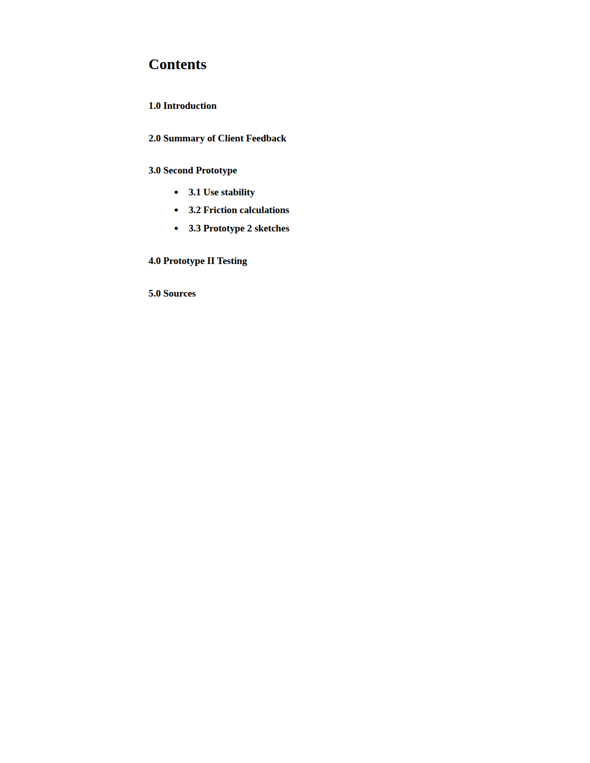Contents
1.0 Introduction
2.0 Summary of Client Feedback
3.0 Second Prototype
3.1 Use stability
3.2 Friction calculations
3.3 Prototype 2 sketches
4.0 Prototype II Testing
5.0 Sources